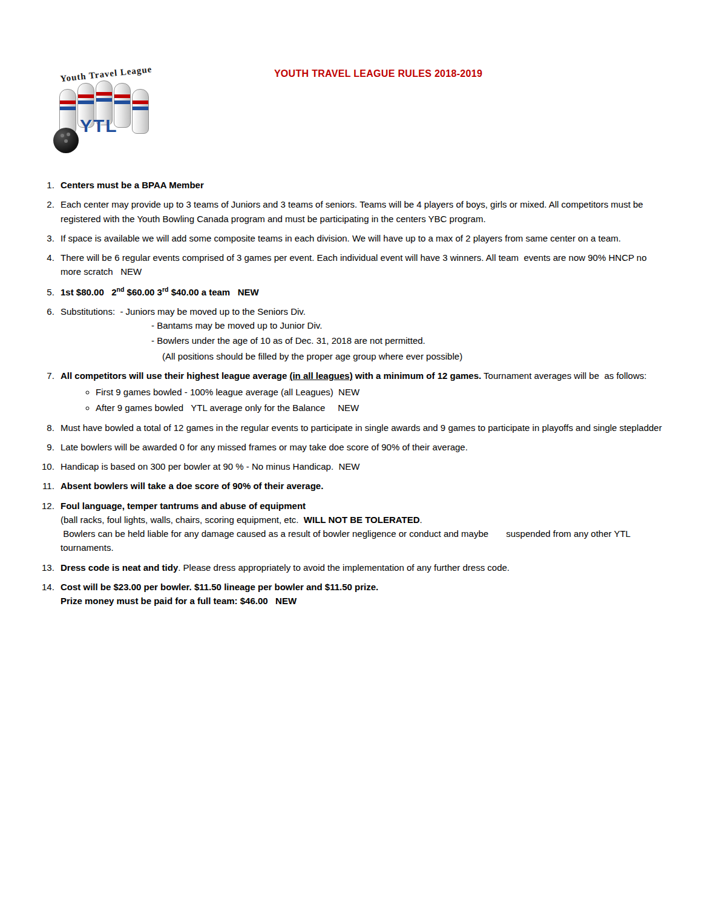Youth Travel League
YTL
YOUTH TRAVEL LEAGUE RULES 2018-2019
Centers must be a BPAA Member
Each center may provide up to 3 teams of Juniors and 3 teams of seniors. Teams will be 4 players of boys, girls or mixed. All competitors must be registered with the Youth Bowling Canada program and must be participating in the centers YBC program.
If space is available we will add some composite teams in each division. We will have up to a max of 2 players from same center on a team.
There will be 6 regular events comprised of 3 games per event. Each individual event will have 3 winners. All team events are now 90% HNCP no more scratch NEW
1st $80.00 2nd $60.00 3rd $40.00 a team NEW
Substitutions: - Juniors may be moved up to the Seniors Div.
- Bantams may be moved up to Junior Div.
- Bowlers under the age of 10 as of Dec. 31, 2018 are not permitted.
(All positions should be filled by the proper age group where ever possible)
All competitors will use their highest league average (in all leagues) with a minimum of 12 games. Tournament averages will be as follows:
First 9 games bowled - 100% league average (all Leagues) NEW
After 9 games bowled YTL average only for the Balance NEW
Must have bowled a total of 12 games in the regular events to participate in single awards and 9 games to participate in playoffs and single stepladder
Late bowlers will be awarded 0 for any missed frames or may take doe score of 90% of their average.
Handicap is based on 300 per bowler at 90 % - No minus Handicap. NEW
Absent bowlers will take a doe score of 90% of their average.
Foul language, temper tantrums and abuse of equipment
(ball racks, foul lights, walls, chairs, scoring equipment, etc. WILL NOT BE TOLERATED.
Bowlers can be held liable for any damage caused as a result of bowler negligence or conduct and maybe suspended from any other YTL tournaments.
Dress code is neat and tidy. Please dress appropriately to avoid the implementation of any further dress code.
Cost will be $23.00 per bowler. $11.50 lineage per bowler and $11.50 prize.
Prize money must be paid for a full team: $46.00 NEW